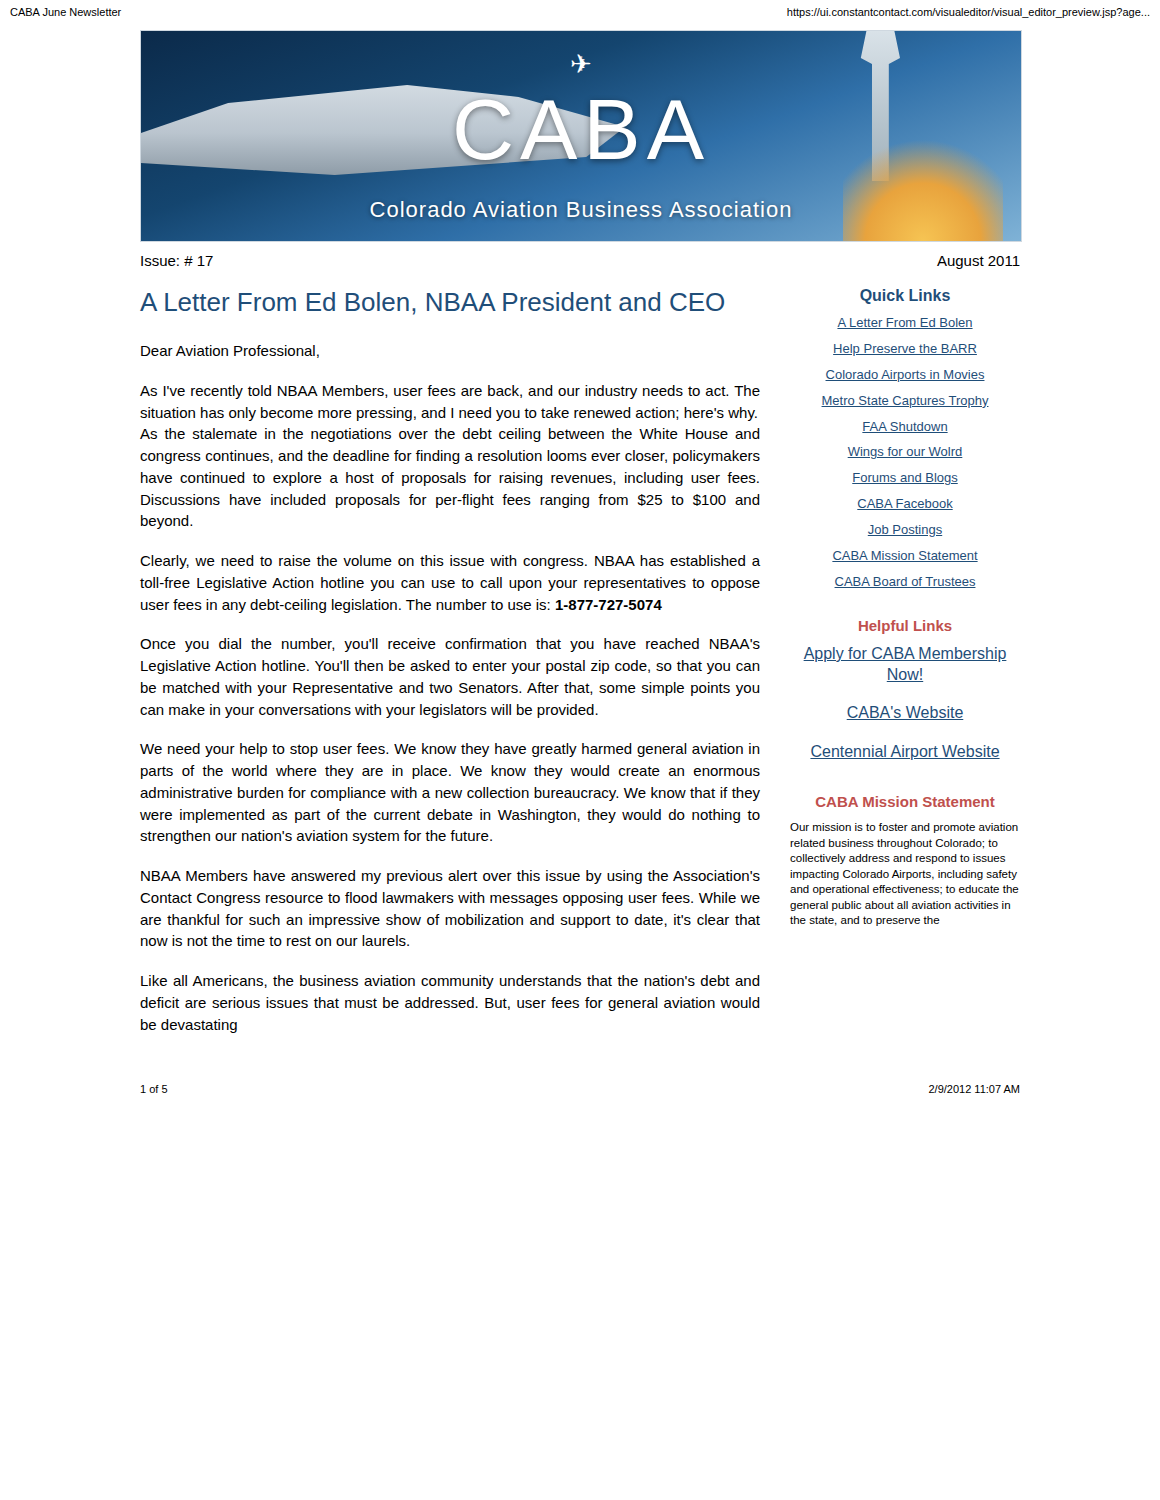CABA June Newsletter
https://ui.constantcontact.com/visualeditor/visual_editor_preview.jsp?age...
✈
CABA
Colorado Aviation Business Association
Issue: # 17
August 2011
A Letter From Ed Bolen, NBAA President and CEO
Dear Aviation Professional,
As I've recently told NBAA Members, user fees are back, and our industry needs to act. The situation has only become more pressing, and I need you to take renewed action; here's why.
As the stalemate in the negotiations over the debt ceiling between the White House and congress continues, and the deadline for finding a resolution looms ever closer, policymakers have continued to explore a host of proposals for raising revenues, including user fees. Discussions have included proposals for per-flight fees ranging from $25 to $100 and beyond.
Clearly, we need to raise the volume on this issue with congress. NBAA has established a toll-free Legislative Action hotline you can use to call upon your representatives to oppose user fees in any debt-ceiling legislation. The number to use is: 1-877-727-5074
Once you dial the number, you'll receive confirmation that you have reached NBAA's Legislative Action hotline. You'll then be asked to enter your postal zip code, so that you can be matched with your Representative and two Senators. After that, some simple points you can make in your conversations with your legislators will be provided.
We need your help to stop user fees. We know they have greatly harmed general aviation in parts of the world where they are in place. We know they would create an enormous administrative burden for compliance with a new collection bureaucracy. We know that if they were implemented as part of the current debate in Washington, they would do nothing to strengthen our nation's aviation system for the future.
NBAA Members have answered my previous alert over this issue by using the Association's Contact Congress resource to flood lawmakers with messages opposing user fees. While we are thankful for such an impressive show of mobilization and support to date, it's clear that now is not the time to rest on our laurels.
Like all Americans, the business aviation community understands that the nation's debt and deficit are serious issues that must be addressed. But, user fees for general aviation would be devastating
Quick Links
A Letter From Ed Bolen
Help Preserve the BARR
Colorado Airports in Movies
Metro State Captures Trophy
FAA Shutdown
Wings for our Wolrd
Forums and Blogs
CABA Facebook
Job Postings
CABA Mission Statement
CABA Board of Trustees
Helpful Links
Apply for CABA Membership Now! CABA's Website Centennial Airport Website
CABA Mission Statement
Our mission is to foster and promote aviation related business throughout Colorado; to collectively address and respond to issues impacting Colorado Airports, including safety and operational effectiveness; to educate the general public about all aviation activities in the state, and to preserve the
1 of 5
2/9/2012 11:07 AM